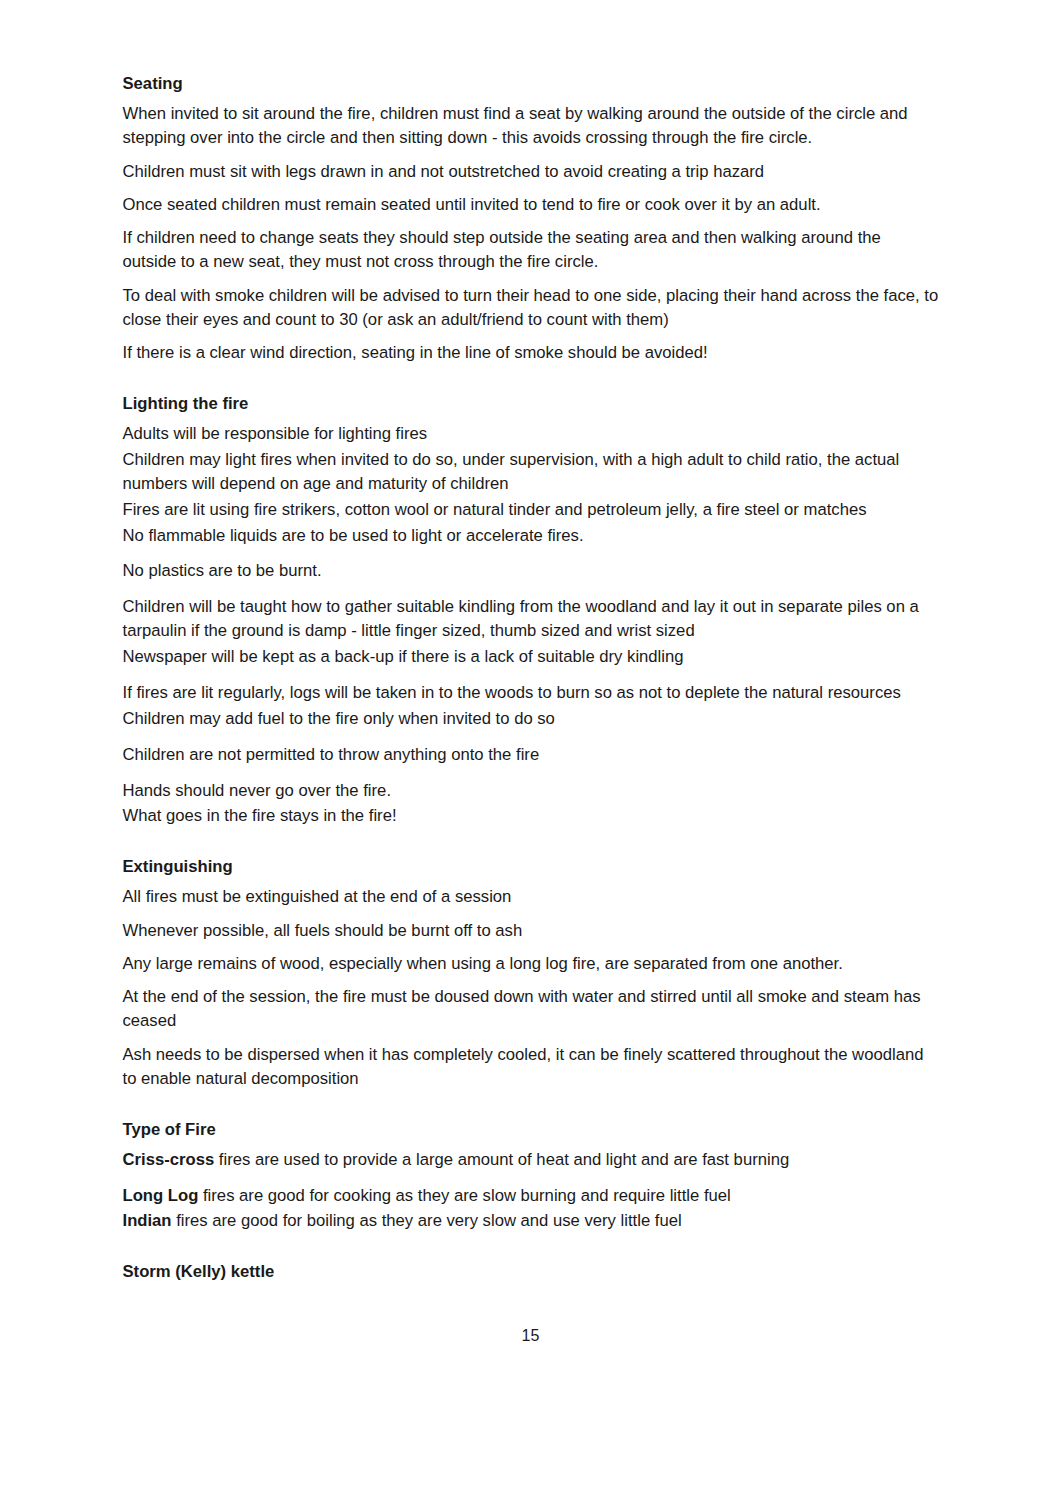Seating
When invited to sit around the fire, children must find a seat by walking around the outside of the circle and stepping over into the circle and then sitting down - this avoids crossing through the fire circle.
Children must sit with legs drawn in and not outstretched to avoid creating a trip hazard
Once seated children must remain seated until invited to tend to fire or cook over it by an adult.
If children need to change seats they should step outside the seating area and then walking around the outside to a new seat, they must not cross through the fire circle.
To deal with smoke children will be advised to turn their head to one side, placing their hand across the face, to close their eyes and count to 30 (or ask an adult/friend to count with them)
If there is a clear wind direction, seating in the line of smoke should be avoided!
Lighting the fire
Adults will be responsible for lighting fires
Children may light fires when invited to do so, under supervision, with a high adult to child ratio, the actual numbers will depend on age and maturity of children
Fires are lit using fire strikers, cotton wool or natural tinder and petroleum jelly, a fire steel or matches
No flammable liquids are to be used to light or accelerate fires.
No plastics are to be burnt.
Children will be taught how to gather suitable kindling from the woodland and lay it out in separate piles on a tarpaulin if the ground is damp - little finger sized, thumb sized and wrist sized
Newspaper will be kept as a back-up if there is a lack of suitable dry kindling
If fires are lit regularly, logs will be taken in to the woods to burn so as not to deplete the natural resources
Children may add fuel to the fire only when invited to do so
Children are not permitted to throw anything onto the fire
Hands should never go over the fire.
What goes in the fire stays in the fire!
Extinguishing
All fires must be extinguished at the end of a session
Whenever possible, all fuels should be burnt off to ash
Any large remains of wood, especially when using a long log fire, are separated from one another.
At the end of the session, the fire must be doused down with water and stirred until all smoke and steam has ceased
Ash needs to be dispersed when it has completely cooled, it can be finely scattered throughout the woodland to enable natural decomposition
Type of Fire
Criss-cross fires are used to provide a large amount of heat and light and are fast burning
Long Log fires are good for cooking as they are slow burning and require little fuel
Indian fires are good for boiling as they are very slow and use very little fuel
Storm (Kelly) kettle
15